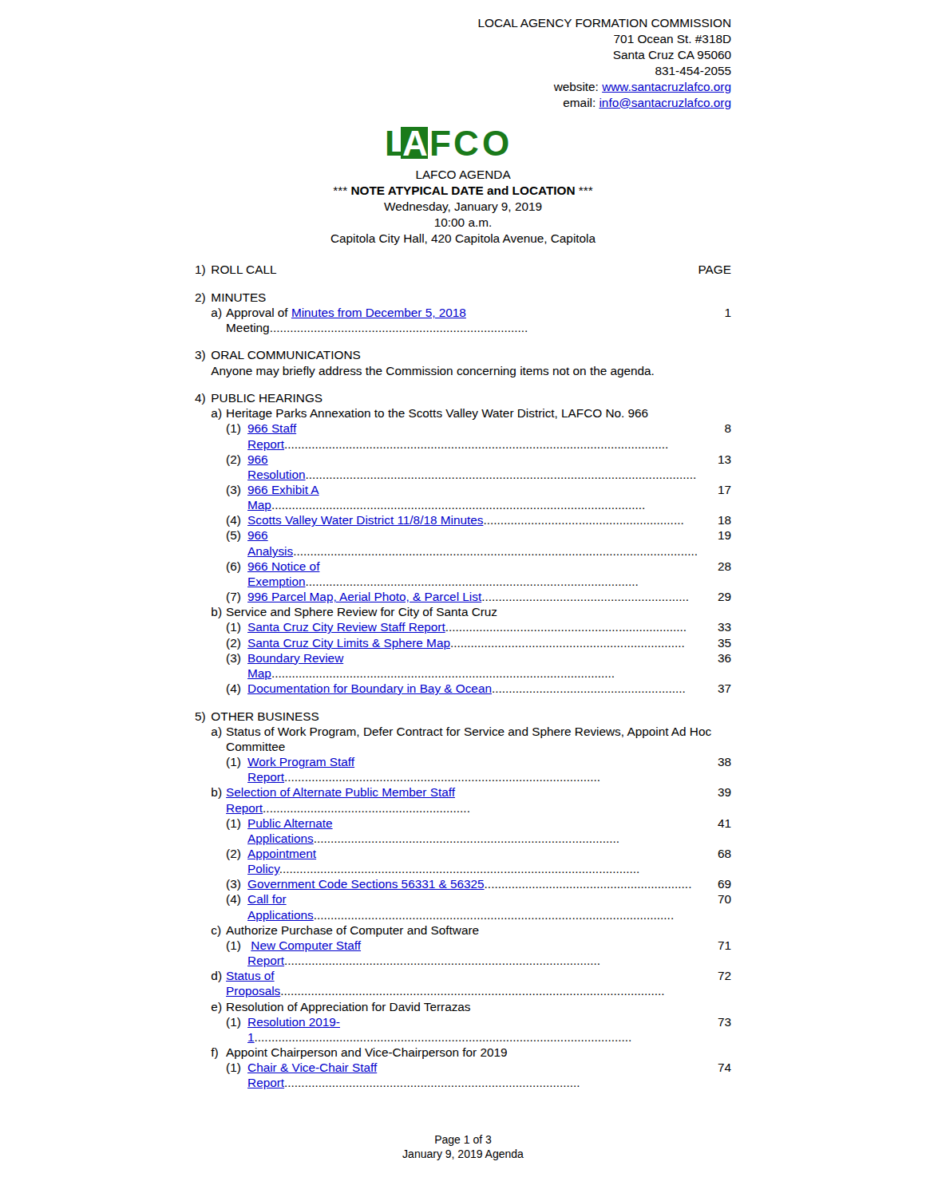LOCAL AGENCY FORMATION COMMISSION
701 Ocean St. #318D
Santa Cruz CA 95060
831-454-2055
website: www.santacruzlafco.org
email: info@santacruzlafco.org
L A F C O
LAFCO AGENDA
*** NOTE ATYPICAL DATE and LOCATION ***
Wednesday, January 9, 2019
10:00 a.m.
Capitola City Hall, 420 Capitola Avenue, Capitola
| 1) | ROLL CALL | PAGE |
| 2) | MINUTES |
| | a) | Approval of Minutes from December 5, 2018 Meeting............................................................................ | 1 |
| 3) | ORAL COMMUNICATIONS |
| | Anyone may briefly address the Commission concerning items not on the agenda. |
| 4) | PUBLIC HEARINGS |
| | a) | Heritage Parks Annexation to the Scotts Valley Water District, LAFCO No. 966 |
| | | (1) | 966 Staff Report ................................................................................................................. | 8 |
| | | (2) | 966 Resolution ................................................................................................................... | 13 |
| | | (3) | 966 Exhibit A Map .............................................................................................................. | 17 |
| | | (4) | Scotts Valley Water District 11/8/18 Minutes ........................................................... | 18 |
| | | (5) | 966 Analysis ....................................................................................................................... | 19 |
| | | (6) | 966 Notice of Exemption .................................................................................................. | 28 |
| | | (7) | 996 Parcel Map, Aerial Photo, & Parcel List ............................................................. | 29 |
| | b) | Service and Sphere Review for City of Santa Cruz |
| | | (1) | Santa Cruz City Review Staff Report ....................................................................... | 33 |
| | | (2) | Santa Cruz City Limits & Sphere Map ..................................................................... | 35 |
| | | (3) | Boundary Review Map ..................................................................................................... | 36 |
| | | (4) | Documentation for Boundary in Bay & Ocean ......................................................... | 37 |
| 5) | OTHER BUSINESS |
| | a) | Status of Work Program, Defer Contract for Service and Sphere Reviews, Appoint Ad Hoc Committee |
| | | (1) | Work Program Staff Report ............................................................................................. | 38 |
| | b) | Selection of Alternate Public Member Staff Report ............................................................. | 39 |
| | | (1) | Public Alternate Applications .......................................................................................... | 41 |
| | | (2) | Appointment Policy .......................................................................................................... | 68 |
| | | (3) | Government Code Sections 56331 & 56325 ............................................................. | 69 |
| | | (4) | Call for Applications .......................................................................................................... | 70 |
| | c) | Authorize Purchase of Computer and Software |
| | | (1) | New Computer Staff Report ............................................................................................. | 71 |
| | d) | Status of Proposals ................................................................................................................. | 72 |
| | e) | Resolution of Appreciation for David Terrazas |
| | | (1) | Resolution 2019-1 ............................................................................................................... | 73 |
| | f) | Appoint Chairperson and Vice-Chairperson for 2019 |
| | | (1) | Chair & Vice-Chair Staff Report ....................................................................................... | 74 |
Page 1 of 3
January 9, 2019 Agenda